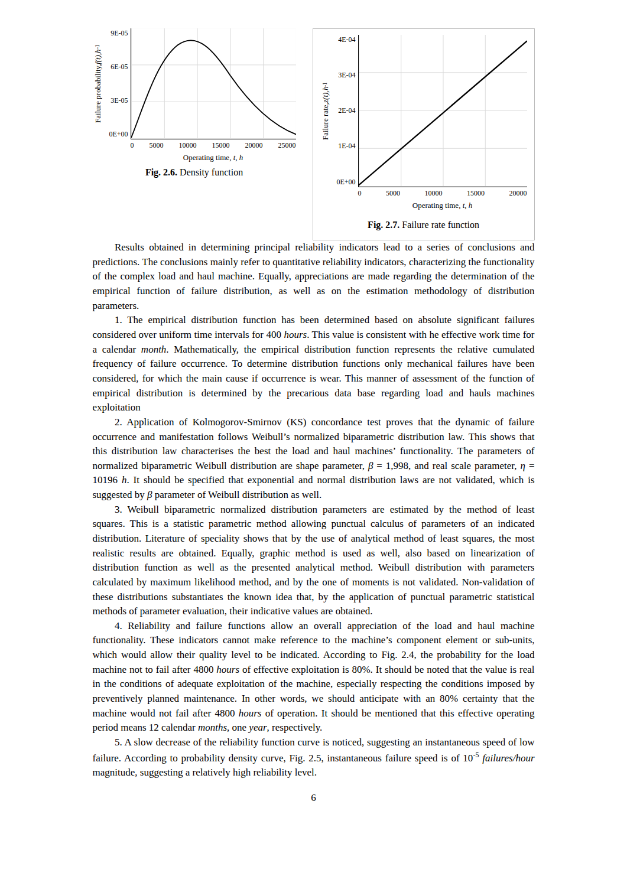Failure probability, f(t), h-1
9E-05 6E-05 3E-05 0E+00
0500010000150002000025000
Operating time, t, h
Fig. 2.6. Density function
Failure rate, z(t), h-1
4E-04 3E-04 2E-04 1E-04 0E+00
05000100001500020000
Operating time, t, h
Fig. 2.7. Failure rate function
Results obtained in determining principal reliability indicators lead to a series of conclusions and predictions. The conclusions mainly refer to quantitative reliability indicators, characterizing the functionality of the complex load and haul machine. Equally, appreciations are made regarding the determination of the empirical function of failure distribution, as well as on the estimation methodology of distribution parameters.
1. The empirical distribution function has been determined based on absolute significant failures considered over uniform time intervals for 400 hours. This value is consistent with he effective work time for a calendar month. Mathematically, the empirical distribution function represents the relative cumulated frequency of failure occurrence. To determine distribution functions only mechanical failures have been considered, for which the main cause if occurrence is wear. This manner of assessment of the function of empirical distribution is determined by the precarious data base regarding load and hauls machines exploitation
2. Application of Kolmogorov-Smirnov (KS) concordance test proves that the dynamic of failure occurrence and manifestation follows Weibull’s normalized biparametric distribution law. This shows that this distribution law characterises the best the load and haul machines’ functionality. The parameters of normalized biparametric Weibull distribution are shape parameter, β = 1,998, and real scale parameter, η = 10196 h. It should be specified that exponential and normal distribution laws are not validated, which is suggested by β parameter of Weibull distribution as well.
3. Weibull biparametric normalized distribution parameters are estimated by the method of least squares. This is a statistic parametric method allowing punctual calculus of parameters of an indicated distribution. Literature of speciality shows that by the use of analytical method of least squares, the most realistic results are obtained. Equally, graphic method is used as well, also based on linearization of distribution function as well as the presented analytical method. Weibull distribution with parameters calculated by maximum likelihood method, and by the one of moments is not validated. Non-validation of these distributions substantiates the known idea that, by the application of punctual parametric statistical methods of parameter evaluation, their indicative values are obtained.
4. Reliability and failure functions allow an overall appreciation of the load and haul machine functionality. These indicators cannot make reference to the machine’s component element or sub-units, which would allow their quality level to be indicated. According to Fig. 2.4, the probability for the load machine not to fail after 4800 hours of effective exploitation is 80%. It should be noted that the value is real in the conditions of adequate exploitation of the machine, especially respecting the conditions imposed by preventively planned maintenance. In other words, we should anticipate with an 80% certainty that the machine would not fail after 4800 hours of operation. It should be mentioned that this effective operating period means 12 calendar months, one year, respectively.
5. A slow decrease of the reliability function curve is noticed, suggesting an instantaneous speed of low failure. According to probability density curve, Fig. 2.5, instantaneous failure speed is of 10-5 failures/hour magnitude, suggesting a relatively high reliability level.
6